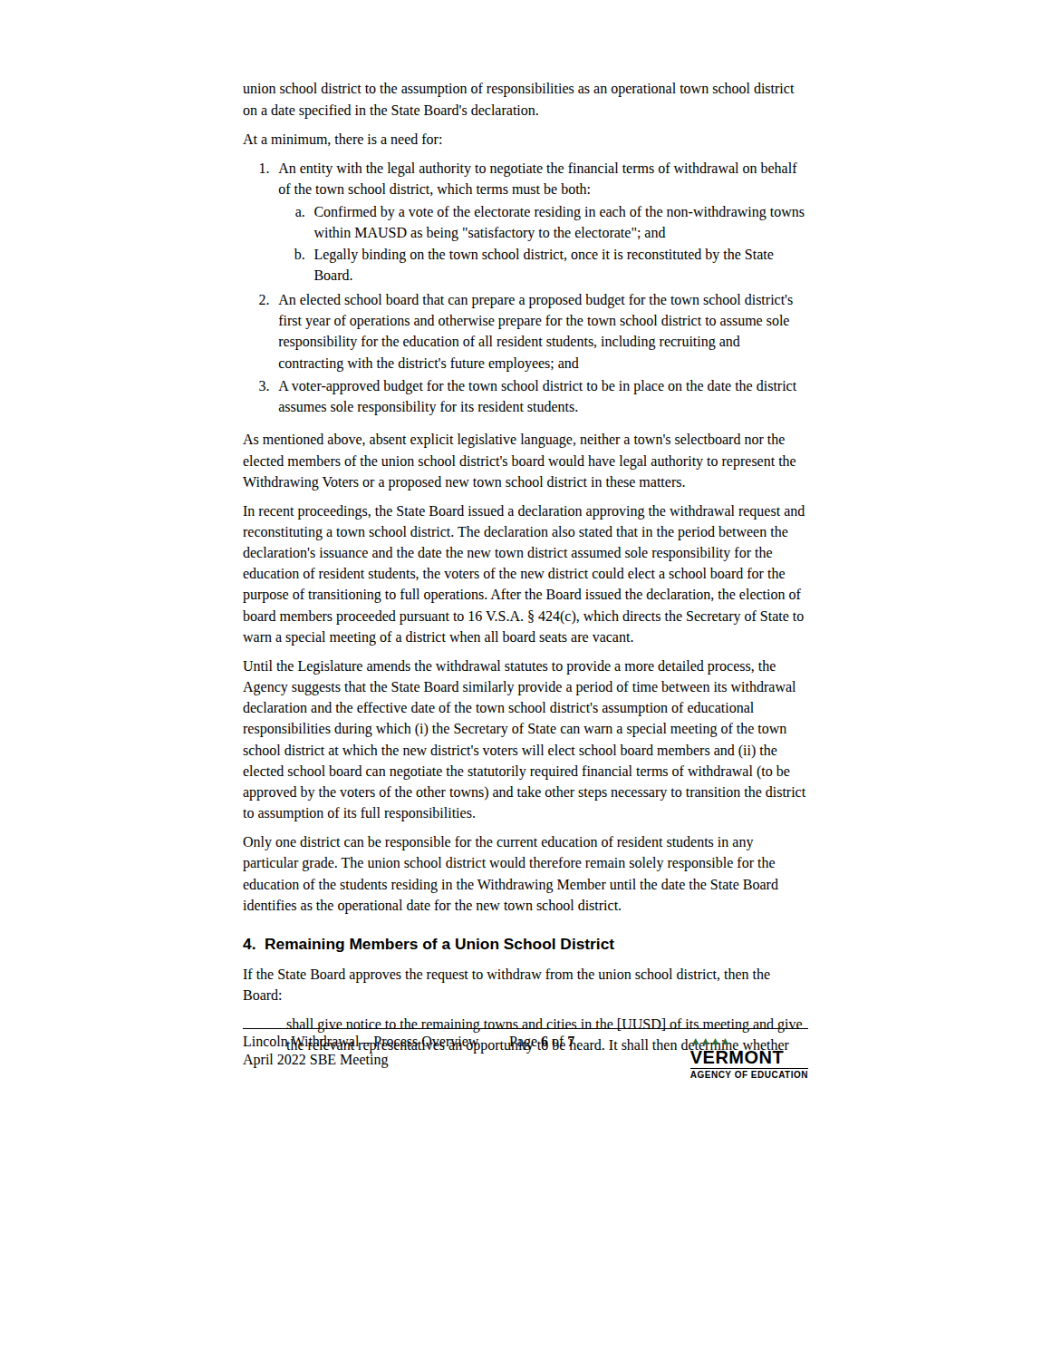union school district to the assumption of responsibilities as an operational town school district on a date specified in the State Board's declaration.
At a minimum, there is a need for:
An entity with the legal authority to negotiate the financial terms of withdrawal on behalf of the town school district, which terms must be both:
Confirmed by a vote of the electorate residing in each of the non-withdrawing towns within MAUSD as being "satisfactory to the electorate"; and
Legally binding on the town school district, once it is reconstituted by the State Board.
An elected school board that can prepare a proposed budget for the town school district's first year of operations and otherwise prepare for the town school district to assume sole responsibility for the education of all resident students, including recruiting and contracting with the district's future employees; and
A voter-approved budget for the town school district to be in place on the date the district assumes sole responsibility for its resident students.
As mentioned above, absent explicit legislative language, neither a town's selectboard nor the elected members of the union school district's board would have legal authority to represent the Withdrawing Voters or a proposed new town school district in these matters.
In recent proceedings, the State Board issued a declaration approving the withdrawal request and reconstituting a town school district. The declaration also stated that in the period between the declaration's issuance and the date the new town district assumed sole responsibility for the education of resident students, the voters of the new district could elect a school board for the purpose of transitioning to full operations. After the Board issued the declaration, the election of board members proceeded pursuant to 16 V.S.A. § 424(c), which directs the Secretary of State to warn a special meeting of a district when all board seats are vacant.
Until the Legislature amends the withdrawal statutes to provide a more detailed process, the Agency suggests that the State Board similarly provide a period of time between its withdrawal declaration and the effective date of the town school district's assumption of educational responsibilities during which (i) the Secretary of State can warn a special meeting of the town school district at which the new district's voters will elect school board members and (ii) the elected school board can negotiate the statutorily required financial terms of withdrawal (to be approved by the voters of the other towns) and take other steps necessary to transition the district to assumption of its full responsibilities.
Only one district can be responsible for the current education of resident students in any particular grade. The union school district would therefore remain solely responsible for the education of the students residing in the Withdrawing Member until the date the State Board identifies as the operational date for the new town school district.
4. Remaining Members of a Union School District
If the State Board approves the request to withdraw from the union school district, then the Board:
shall give notice to the remaining towns and cities in the [UUSD] of its meeting and give the relevant representatives an opportunity to be heard. It shall then determine whether
Lincoln Withdrawal – Process Overview
April 2022 SBE Meeting
Page 6 of 7
▲▲▲▲
VERMONT
AGENCY OF EDUCATION